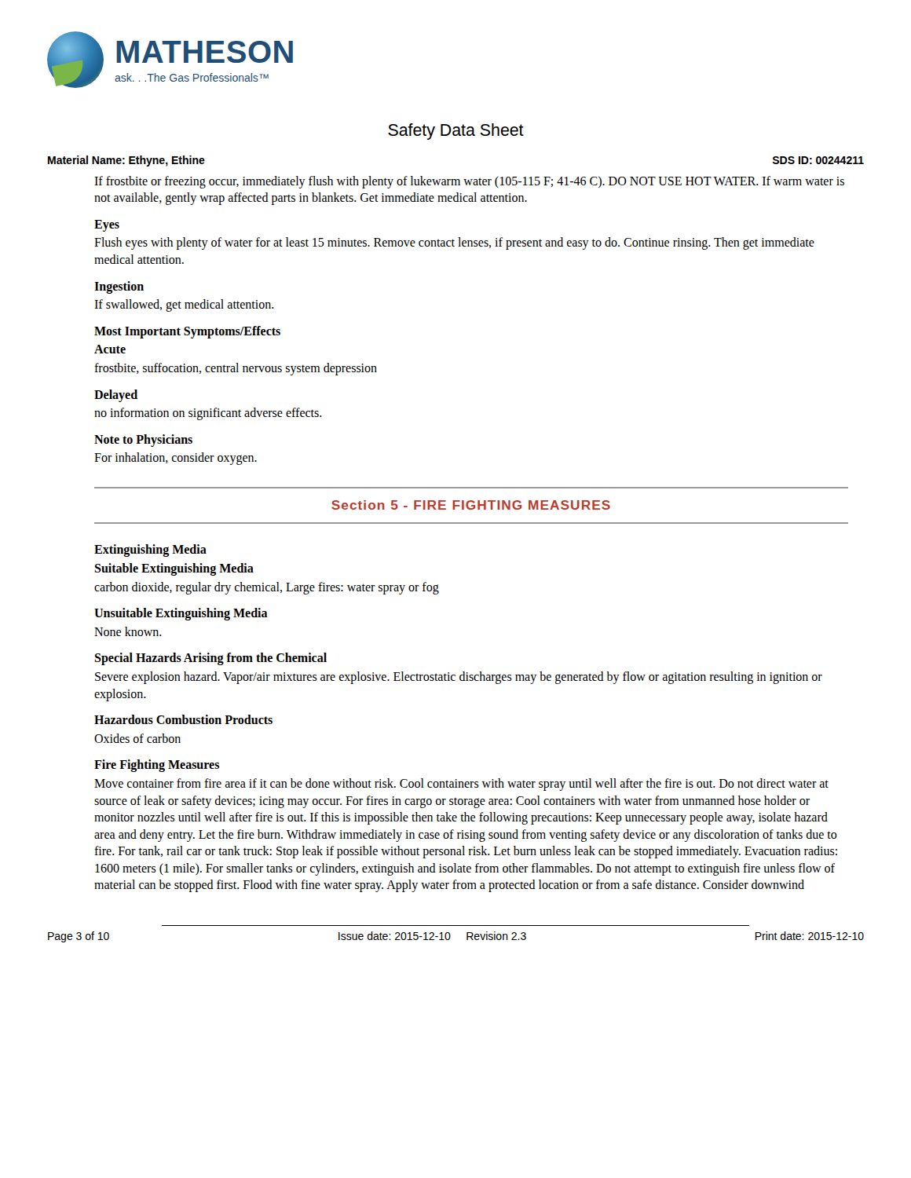MATHESON
ask. . .The Gas Professionals™
Safety Data Sheet
Material Name: Ethyne, Ethine
SDS ID: 00244211
If frostbite or freezing occur, immediately flush with plenty of lukewarm water (105-115 F; 41-46 C). DO NOT USE HOT WATER. If warm water is not available, gently wrap affected parts in blankets. Get immediate medical attention.
Eyes
Flush eyes with plenty of water for at least 15 minutes. Remove contact lenses, if present and easy to do. Continue rinsing. Then get immediate medical attention.
Ingestion
If swallowed, get medical attention.
Most Important Symptoms/Effects
Acute
frostbite, suffocation, central nervous system depression
Delayed
no information on significant adverse effects.
Note to Physicians
For inhalation, consider oxygen.
Section 5 - FIRE FIGHTING MEASURES
Extinguishing Media
Suitable Extinguishing Media
carbon dioxide, regular dry chemical, Large fires: water spray or fog
Unsuitable Extinguishing Media
None known.
Special Hazards Arising from the Chemical
Severe explosion hazard. Vapor/air mixtures are explosive. Electrostatic discharges may be generated by flow or agitation resulting in ignition or explosion.
Hazardous Combustion Products
Oxides of carbon
Fire Fighting Measures
Move container from fire area if it can be done without risk. Cool containers with water spray until well after the fire is out. Do not direct water at source of leak or safety devices; icing may occur. For fires in cargo or storage area: Cool containers with water from unmanned hose holder or monitor nozzles until well after fire is out. If this is impossible then take the following precautions: Keep unnecessary people away, isolate hazard area and deny entry. Let the fire burn. Withdraw immediately in case of rising sound from venting safety device or any discoloration of tanks due to fire. For tank, rail car or tank truck: Stop leak if possible without personal risk. Let burn unless leak can be stopped immediately. Evacuation radius: 1600 meters (1 mile). For smaller tanks or cylinders, extinguish and isolate from other flammables. Do not attempt to extinguish fire unless flow of material can be stopped first. Flood with fine water spray. Apply water from a protected location or from a safe distance. Consider downwind
Page 3 of 10
Issue date: 2015-12-10 Revision 2.3
Print date: 2015-12-10